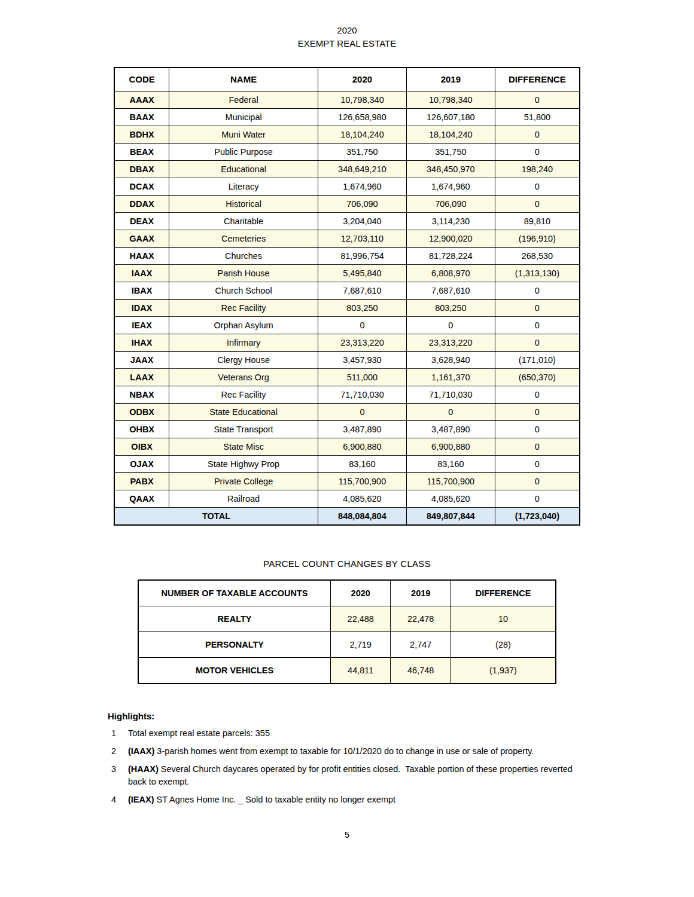2020
EXEMPT REAL ESTATE
| CODE | NAME | 2020 | 2019 | DIFFERENCE |
| --- | --- | --- | --- | --- |
| AAAX | Federal | 10,798,340 | 10,798,340 | 0 |
| BAAX | Municipal | 126,658,980 | 126,607,180 | 51,800 |
| BDHX | Muni Water | 18,104,240 | 18,104,240 | 0 |
| BEAX | Public Purpose | 351,750 | 351,750 | 0 |
| DBAX | Educational | 348,649,210 | 348,450,970 | 198,240 |
| DCAX | Literacy | 1,674,960 | 1,674,960 | 0 |
| DDAX | Historical | 706,090 | 706,090 | 0 |
| DEAX | Charitable | 3,204,040 | 3,114,230 | 89,810 |
| GAAX | Cemeteries | 12,703,110 | 12,900,020 | (196,910) |
| HAAX | Churches | 81,996,754 | 81,728,224 | 268,530 |
| IAAX | Parish House | 5,495,840 | 6,808,970 | (1,313,130) |
| IBAX | Church School | 7,687,610 | 7,687,610 | 0 |
| IDAX | Rec Facility | 803,250 | 803,250 | 0 |
| IEAX | Orphan Asylum | 0 | 0 | 0 |
| IHAX | Infirmary | 23,313,220 | 23,313,220 | 0 |
| JAAX | Clergy House | 3,457,930 | 3,628,940 | (171,010) |
| LAAX | Veterans Org | 511,000 | 1,161,370 | (650,370) |
| NBAX | Rec Facility | 71,710,030 | 71,710,030 | 0 |
| ODBX | State Educational | 0 | 0 | 0 |
| OHBX | State Transport | 3,487,890 | 3,487,890 | 0 |
| OIBX | State Misc | 6,900,880 | 6,900,880 | 0 |
| OJAX | State Highwy Prop | 83,160 | 83,160 | 0 |
| PABX | Private College | 115,700,900 | 115,700,900 | 0 |
| QAAX | Railroad | 4,085,620 | 4,085,620 | 0 |
| TOTAL | 848,084,804 | 849,807,844 | (1,723,040) |
PARCEL COUNT CHANGES BY CLASS
| NUMBER OF TAXABLE ACCOUNTS | 2020 | 2019 | DIFFERENCE |
| --- | --- | --- | --- |
| REALTY | 22,488 | 22,478 | 10 |
| PERSONALTY | 2,719 | 2,747 | (28) |
| MOTOR VEHICLES | 44,811 | 46,748 | (1,937) |
Highlights:
Total exempt real estate parcels: 355
(IAAX) 3-parish homes went from exempt to taxable for 10/1/2020 do to change in use or sale of property.
(HAAX) Several Church daycares operated by for profit entities closed. Taxable portion of these properties reverted back to exempt.
(IEAX) ST Agnes Home Inc. _ Sold to taxable entity no longer exempt
5